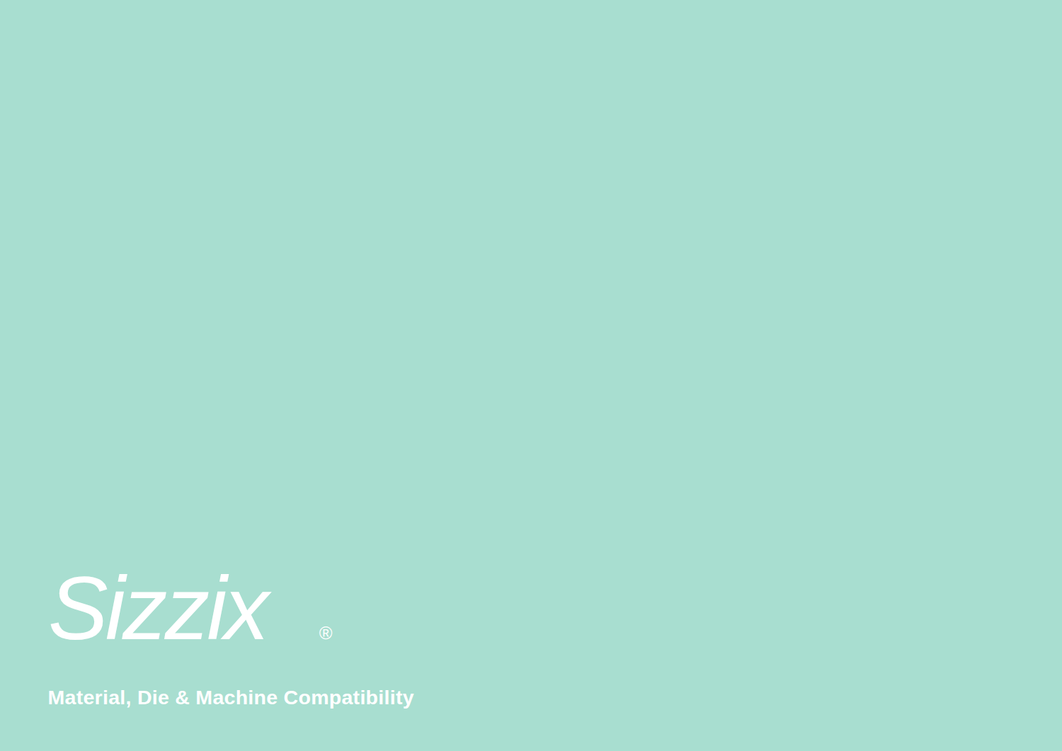Sizzix Sizzix ®
Material, Die & Machine Compatibility